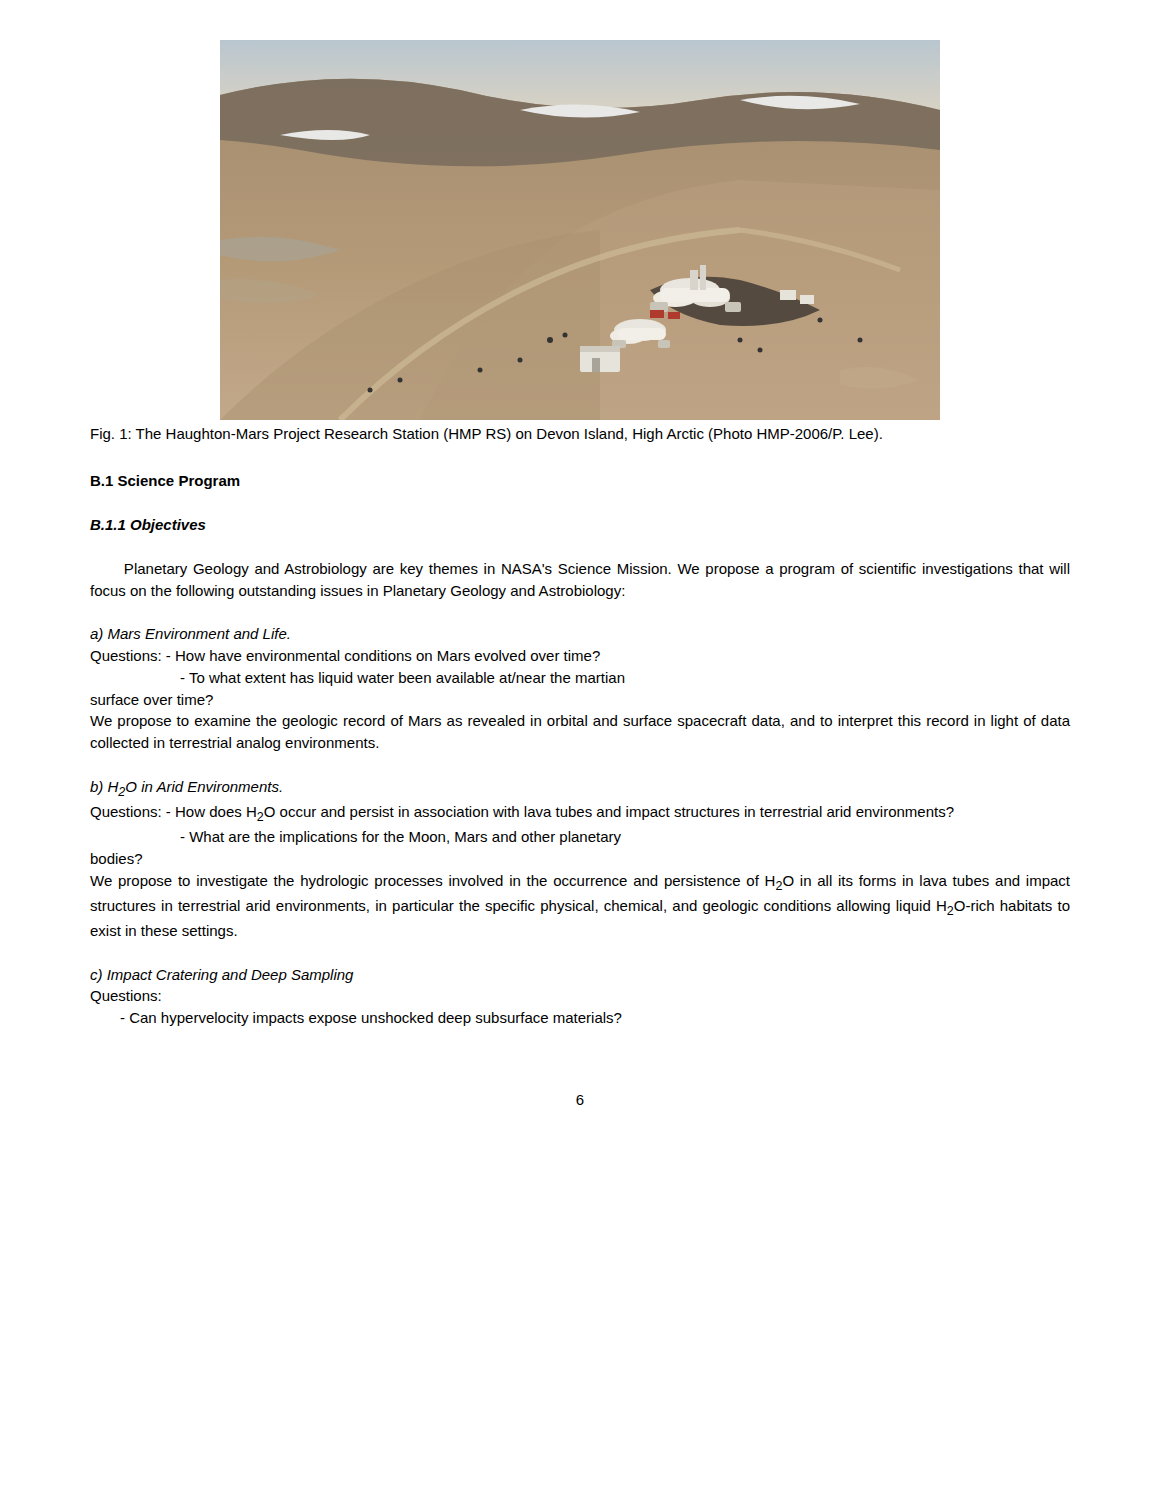Fig. 1: The Haughton-Mars Project Research Station (HMP RS) on Devon Island, High Arctic (Photo HMP-2006/P. Lee).
B.1 Science Program
B.1.1 Objectives
Planetary Geology and Astrobiology are key themes in NASA's Science Mission. We propose a program of scientific investigations that will focus on the following outstanding issues in Planetary Geology and Astrobiology:
a) Mars Environment and Life.
Questions: - How have environmental conditions on Mars evolved over time?
- To what extent has liquid water been available at/near the martian
surface over time?
We propose to examine the geologic record of Mars as revealed in orbital and surface spacecraft data, and to interpret this record in light of data collected in terrestrial analog environments.
b) H2O in Arid Environments.
Questions: - How does H2O occur and persist in association with lava tubes and impact structures in terrestrial arid environments?
- What are the implications for the Moon, Mars and other planetary
bodies?
We propose to investigate the hydrologic processes involved in the occurrence and persistence of H2O in all its forms in lava tubes and impact structures in terrestrial arid environments, in particular the specific physical, chemical, and geologic conditions allowing liquid H2O-rich habitats to exist in these settings.
c) Impact Cratering and Deep Sampling
Questions:
Can hypervelocity impacts expose unshocked deep subsurface materials?
6